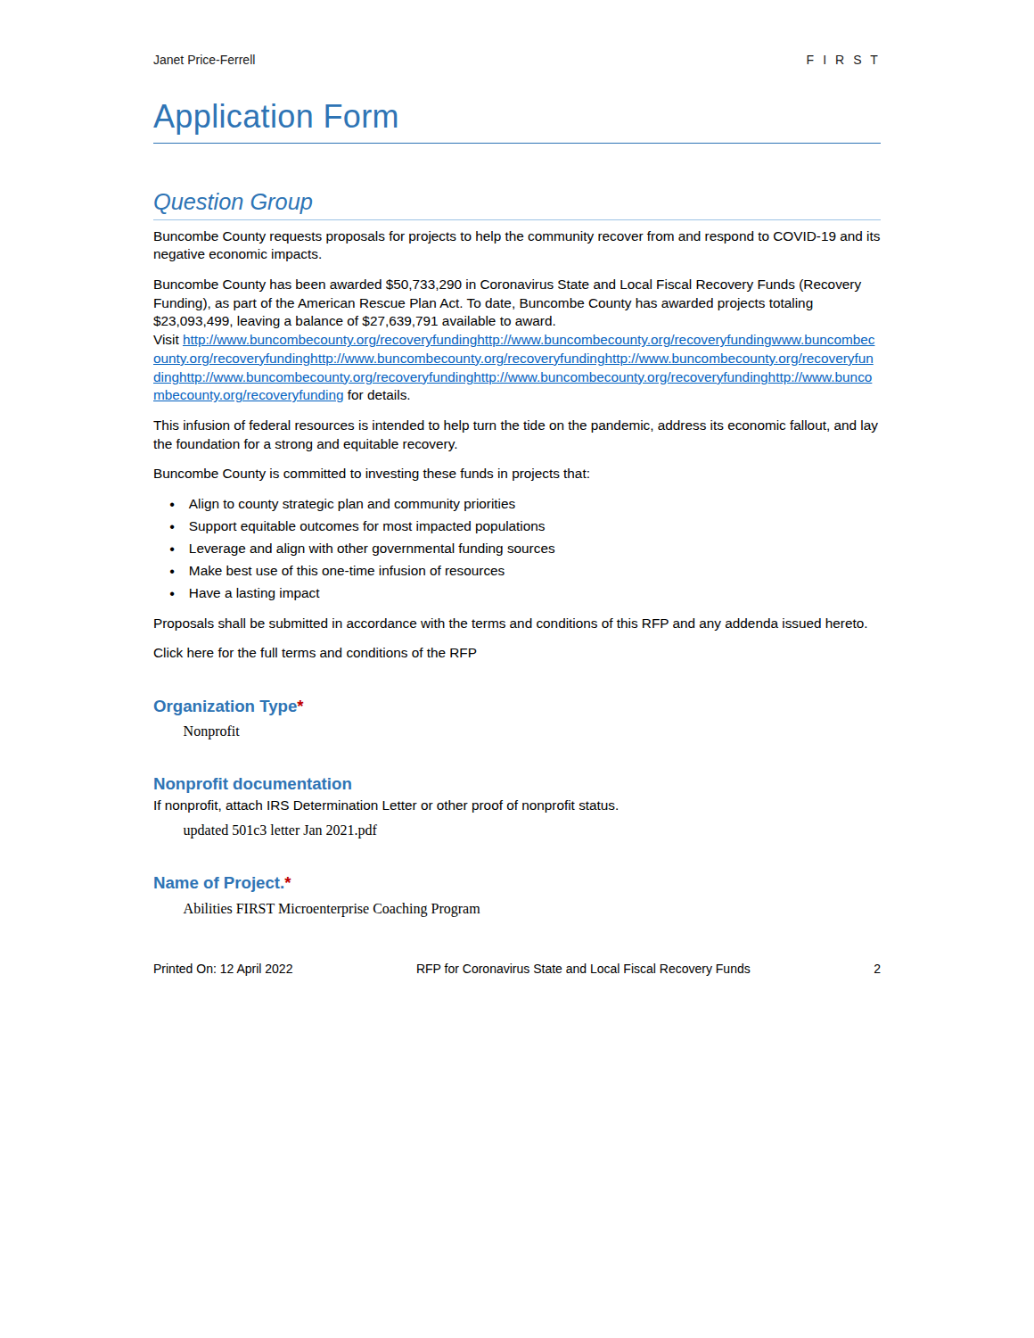Janet Price-Ferrell F I R S T
Application Form
Question Group
Buncombe County requests proposals for projects to help the community recover from and respond to COVID-19 and its negative economic impacts.
Buncombe County has been awarded $50,733,290 in Coronavirus State and Local Fiscal Recovery Funds (Recovery Funding), as part of the American Rescue Plan Act. To date, Buncombe County has awarded projects totaling $23,093,499, leaving a balance of $27,639,791 available to award.
Visit http://www.buncombecounty.org/recoveryfunding http://www.buncombecounty.org/recoveryfunding www.buncombecounty.org/recoveryfunding http://www.buncombecounty.org/recoveryfunding http://www.buncombecounty.org/recoveryfunding http://www.buncombecounty.org/recoveryfunding http://www.buncombecounty.org/recoveryfunding http://www.buncombecounty.org/recoveryfunding for details.
This infusion of federal resources is intended to help turn the tide on the pandemic, address its economic fallout, and lay the foundation for a strong and equitable recovery.
Buncombe County is committed to investing these funds in projects that:
Align to county strategic plan and community priorities
Support equitable outcomes for most impacted populations
Leverage and align with other governmental funding sources
Make best use of this one-time infusion of resources
Have a lasting impact
Proposals shall be submitted in accordance with the terms and conditions of this RFP and any addenda issued hereto.
Click here for the full terms and conditions of the RFP
Organization Type*
Nonprofit
Nonprofit documentation
If nonprofit, attach IRS Determination Letter or other proof of nonprofit status.
updated 501c3 letter Jan 2021.pdf
Name of Project.*
Abilities FIRST Microenterprise Coaching Program
Printed On: 12 April 2022 RFP for Coronavirus State and Local Fiscal Recovery Funds 2